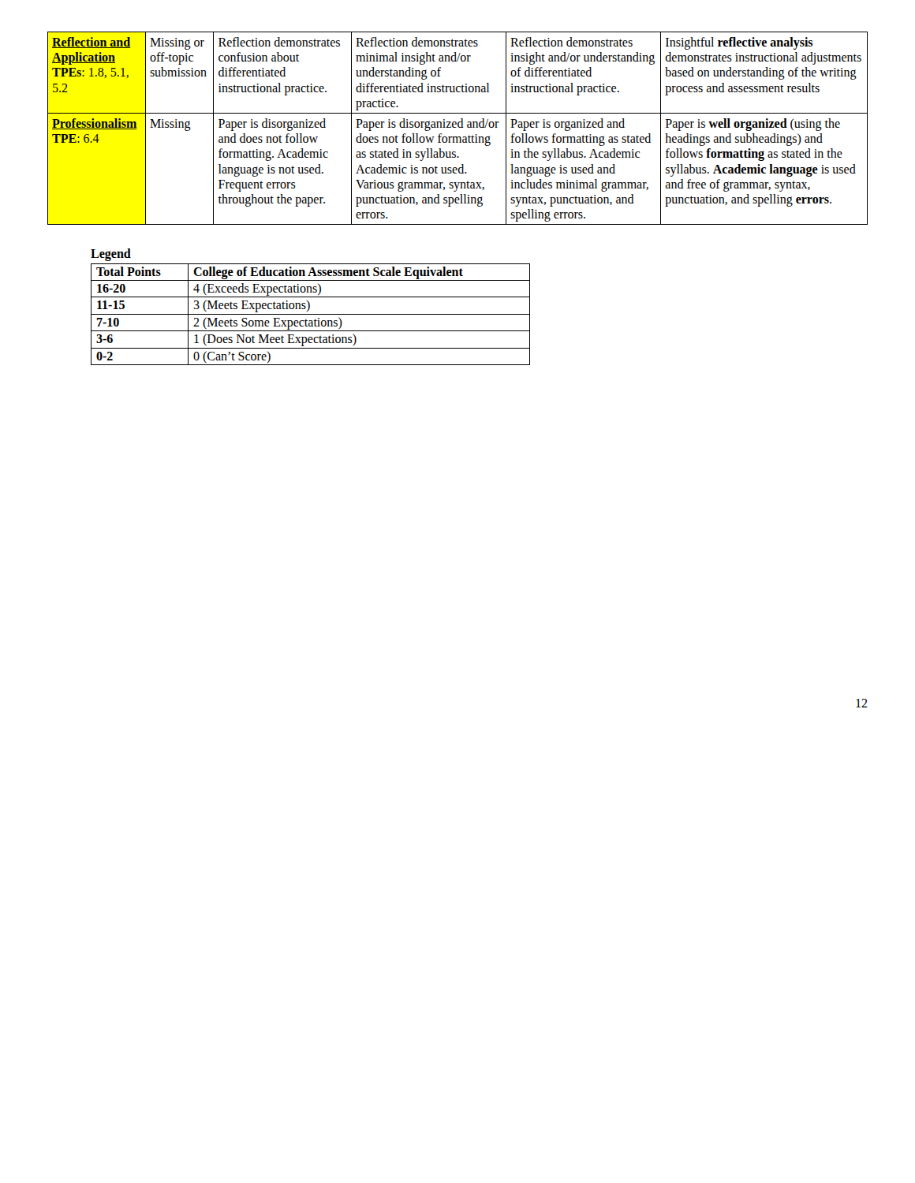| Reflection and Application TPEs : 1.8, 5.1, 5.2 | Missing or off-topic submission | Reflection demonstrates confusion about differentiated instructional practice. | Reflection demonstrates minimal insight and/or understanding of differentiated instructional practice. | Reflection demonstrates insight and/or understanding of differentiated instructional practice. | Insightful reflective analysis demonstrates instructional adjustments based on understanding of the writing process and assessment results |
| Professionalism TPE : 6.4 | Missing | Paper is disorganized and does not follow formatting. Academic language is not used. Frequent errors throughout the paper. | Paper is disorganized and/or does not follow formatting as stated in syllabus. Academic is not used. Various grammar, syntax, punctuation, and spelling errors. | Paper is organized and follows formatting as stated in the syllabus. Academic language is used and includes minimal grammar, syntax, punctuation, and spelling errors. | Paper is well organized (using the headings and subheadings) and follows formatting as stated in the syllabus. Academic language is used and free of grammar, syntax, punctuation, and spelling errors . |
Legend
| Total Points | College of Education Assessment Scale Equivalent |
| 16-20 | 4 (Exceeds Expectations) |
| 11-15 | 3 (Meets Expectations) |
| 7-10 | 2 (Meets Some Expectations) |
| 3-6 | 1 (Does Not Meet Expectations) |
| 0-2 | 0 (Can’t Score) |
12